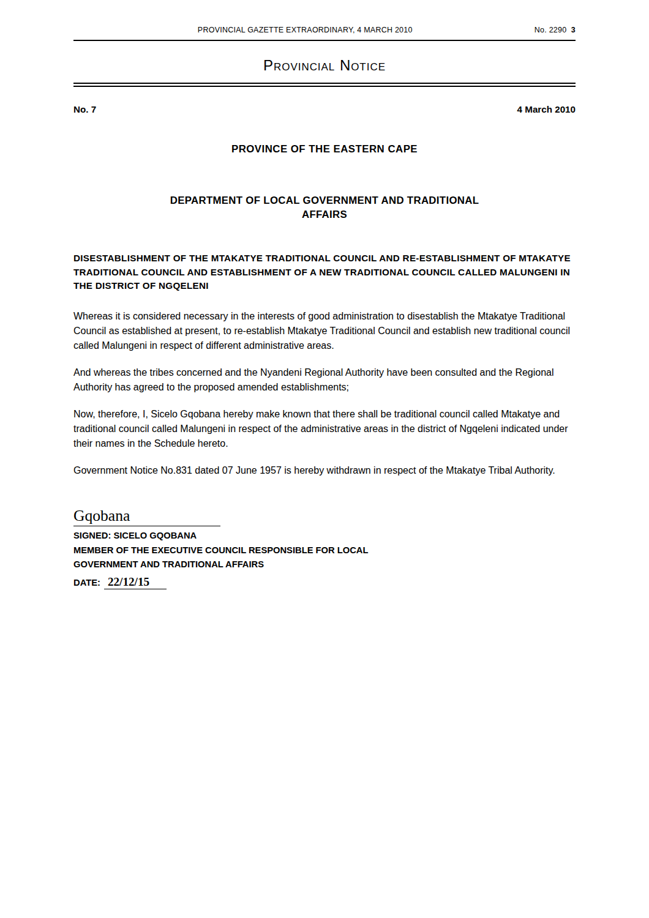PROVINCIAL GAZETTE EXTRAORDINARY, 4 MARCH 2010 No. 2290 3
Provincial Notice
No. 7 4 March 2010
PROVINCE OF THE EASTERN CAPE
DEPARTMENT OF LOCAL GOVERNMENT AND TRADITIONAL
AFFAIRS
DISESTABLISHMENT OF THE MTAKATYE TRADITIONAL COUNCIL AND RE-ESTABLISHMENT OF MTAKATYE TRADITIONAL COUNCIL AND ESTABLISHMENT OF A NEW TRADITIONAL COUNCIL CALLED MALUNGENI IN THE DISTRICT OF NGQELENI
Whereas it is considered necessary in the interests of good administration to disestablish the Mtakatye Traditional Council as established at present, to re-establish Mtakatye Traditional Council and establish new traditional council called Malungeni in respect of different administrative areas.
And whereas the tribes concerned and the Nyandeni Regional Authority have been consulted and the Regional Authority has agreed to the proposed amended establishments;
Now, therefore, I, Sicelo Gqobana hereby make known that there shall be traditional council called Mtakatye and traditional council called Malungeni in respect of the administrative areas in the district of Ngqeleni indicated under their names in the Schedule hereto.
Government Notice No.831 dated 07 June 1957 is hereby withdrawn in respect of the Mtakatye Tribal Authority.
Gqobana
SIGNED: SICELO GQOBANA
MEMBER OF THE EXECUTIVE COUNCIL RESPONSIBLE FOR LOCAL
GOVERNMENT AND TRADITIONAL AFFAIRS
DATE:22/12/15